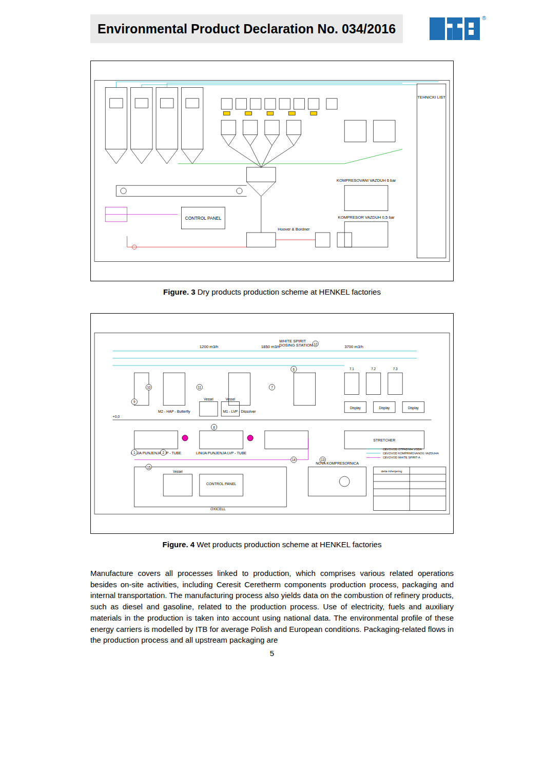Environmental Product Declaration No. 034/2016
®
CONTROL PANEL KOMPRESOVANI VAZDUH 6 bar KOMPRESOR VAZDUH 0,5 bar TEHNICKI LIST Hoover & Bordner
Figure. 3 Dry products production scheme at HENKEL factories
1200 m3/h 1850 m3/h 3700 m3/h WHITE SPIRIT DOSING STATION M2 - HAP - Butterfly M1 - LVP - Dissolver +0,0 LINIJA PUNJENJA LVP - TUBE LINIJA PUNJENJA LVP - TUBE Vessel Vessel 7.1 7.2 7.3 Display Display Display STRETCHER Vessel CONTROL PANEL OXICELL NOVA KOMPRESORNICA delta inženjering CEVOVOD OTPADNIH VODA CEVOVOD KOMPRIMOVANOG VAZDUHA CEVOVOD WHITE SPIRIT-A 1 2 6 7 8 9 10 11 12 13 14 15
Figure. 4 Wet products production scheme at HENKEL factories
Manufacture covers all processes linked to production, which comprises various related operations besides on-site activities, including Ceresit Ceretherm components production process, packaging and internal transportation. The manufacturing process also yields data on the combustion of refinery products, such as diesel and gasoline, related to the production process. Use of electricity, fuels and auxiliary materials in the production is taken into account using national data. The environmental profile of these energy carriers is modelled by ITB for average Polish and European conditions. Packaging-related flows in the production process and all upstream packaging are
5